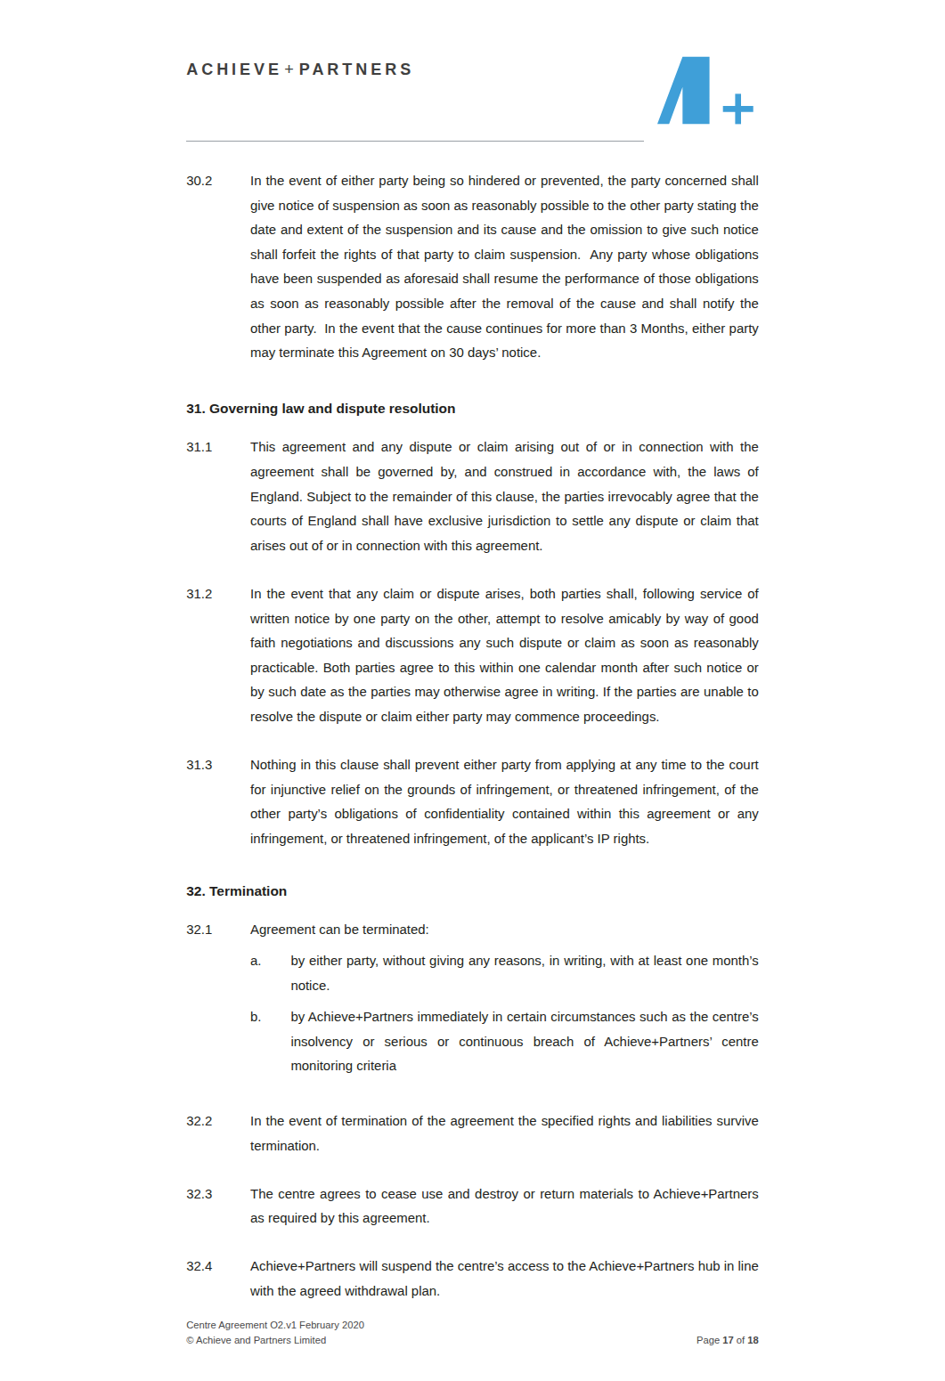ACHIEVE+PARTNERS
30.2
In the event of either party being so hindered or prevented, the party concerned shall give notice of suspension as soon as reasonably possible to the other party stating the date and extent of the suspension and its cause and the omission to give such notice shall forfeit the rights of that party to claim suspension. Any party whose obligations have been suspended as aforesaid shall resume the performance of those obligations as soon as reasonably possible after the removal of the cause and shall notify the other party. In the event that the cause continues for more than 3 Months, either party may terminate this Agreement on 30 days’ notice.
31. Governing law and dispute resolution
31.1
This agreement and any dispute or claim arising out of or in connection with the agreement shall be governed by, and construed in accordance with, the laws of England. Subject to the remainder of this clause, the parties irrevocably agree that the courts of England shall have exclusive jurisdiction to settle any dispute or claim that arises out of or in connection with this agreement.
31.2
In the event that any claim or dispute arises, both parties shall, following service of written notice by one party on the other, attempt to resolve amicably by way of good faith negotiations and discussions any such dispute or claim as soon as reasonably practicable. Both parties agree to this within one calendar month after such notice or by such date as the parties may otherwise agree in writing. If the parties are unable to resolve the dispute or claim either party may commence proceedings.
31.3
Nothing in this clause shall prevent either party from applying at any time to the court for injunctive relief on the grounds of infringement, or threatened infringement, of the other party’s obligations of confidentiality contained within this agreement or any infringement, or threatened infringement, of the applicant’s IP rights.
32. Termination
32.1
Agreement can be terminated:
a. by either party, without giving any reasons, in writing, with at least one month’s notice.
b. by Achieve+Partners immediately in certain circumstances such as the centre’s insolvency or serious or continuous breach of Achieve+Partners’ centre monitoring criteria
32.2
In the event of termination of the agreement the specified rights and liabilities survive termination.
32.3
The centre agrees to cease use and destroy or return materials to Achieve+Partners as required by this agreement.
32.4
Achieve+Partners will suspend the centre’s access to the Achieve+Partners hub in line with the agreed withdrawal plan.
Centre Agreement O2.v1 February 2020
© Achieve and Partners Limited
Page 17 of 18